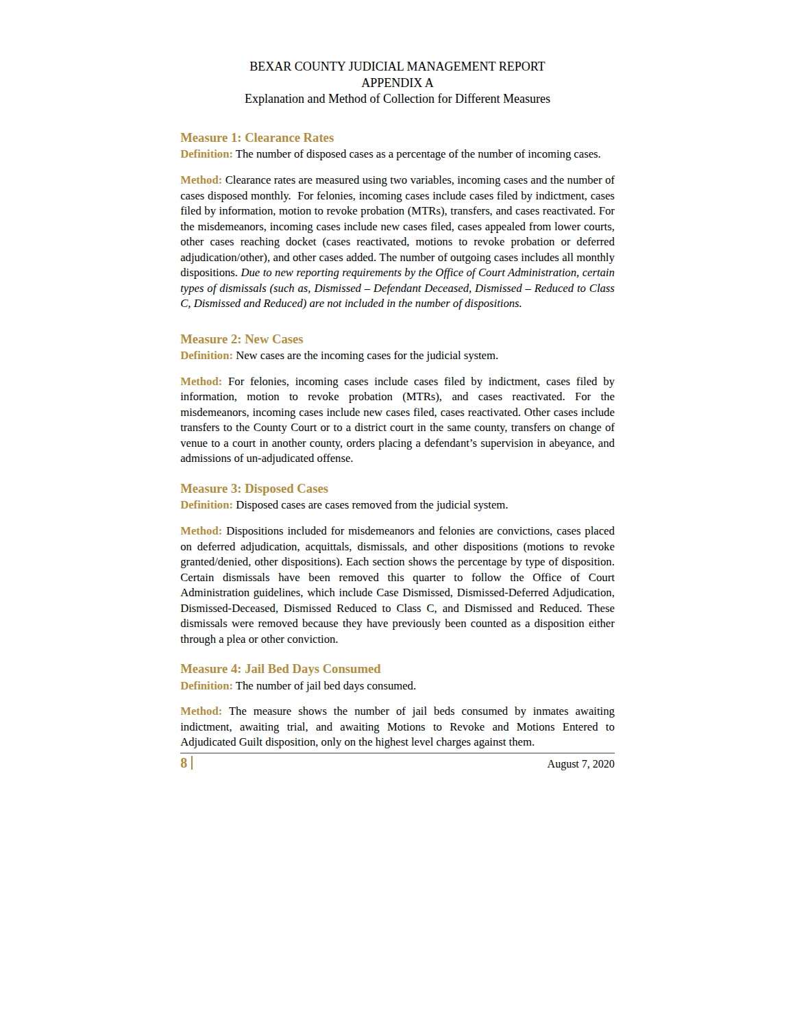BEXAR COUNTY JUDICIAL MANAGEMENT REPORT
APPENDIX A
Explanation and Method of Collection for Different Measures
Measure 1: Clearance Rates
Definition: The number of disposed cases as a percentage of the number of incoming cases.
Method: Clearance rates are measured using two variables, incoming cases and the number of cases disposed monthly. For felonies, incoming cases include cases filed by indictment, cases filed by information, motion to revoke probation (MTRs), transfers, and cases reactivated. For the misdemeanors, incoming cases include new cases filed, cases appealed from lower courts, other cases reaching docket (cases reactivated, motions to revoke probation or deferred adjudication/other), and other cases added. The number of outgoing cases includes all monthly dispositions. Due to new reporting requirements by the Office of Court Administration, certain types of dismissals (such as, Dismissed – Defendant Deceased, Dismissed – Reduced to Class C, Dismissed and Reduced) are not included in the number of dispositions.
Measure 2: New Cases
Definition: New cases are the incoming cases for the judicial system.
Method: For felonies, incoming cases include cases filed by indictment, cases filed by information, motion to revoke probation (MTRs), and cases reactivated. For the misdemeanors, incoming cases include new cases filed, cases reactivated. Other cases include transfers to the County Court or to a district court in the same county, transfers on change of venue to a court in another county, orders placing a defendant’s supervision in abeyance, and admissions of un-adjudicated offense.
Measure 3: Disposed Cases
Definition: Disposed cases are cases removed from the judicial system.
Method: Dispositions included for misdemeanors and felonies are convictions, cases placed on deferred adjudication, acquittals, dismissals, and other dispositions (motions to revoke granted/denied, other dispositions). Each section shows the percentage by type of disposition. Certain dismissals have been removed this quarter to follow the Office of Court Administration guidelines, which include Case Dismissed, Dismissed-Deferred Adjudication, Dismissed-Deceased, Dismissed Reduced to Class C, and Dismissed and Reduced. These dismissals were removed because they have previously been counted as a disposition either through a plea or other conviction.
Measure 4: Jail Bed Days Consumed
Definition: The number of jail bed days consumed.
Method: The measure shows the number of jail beds consumed by inmates awaiting indictment, awaiting trial, and awaiting Motions to Revoke and Motions Entered to Adjudicated Guilt disposition, only on the highest level charges against them.
8 August 7, 2020